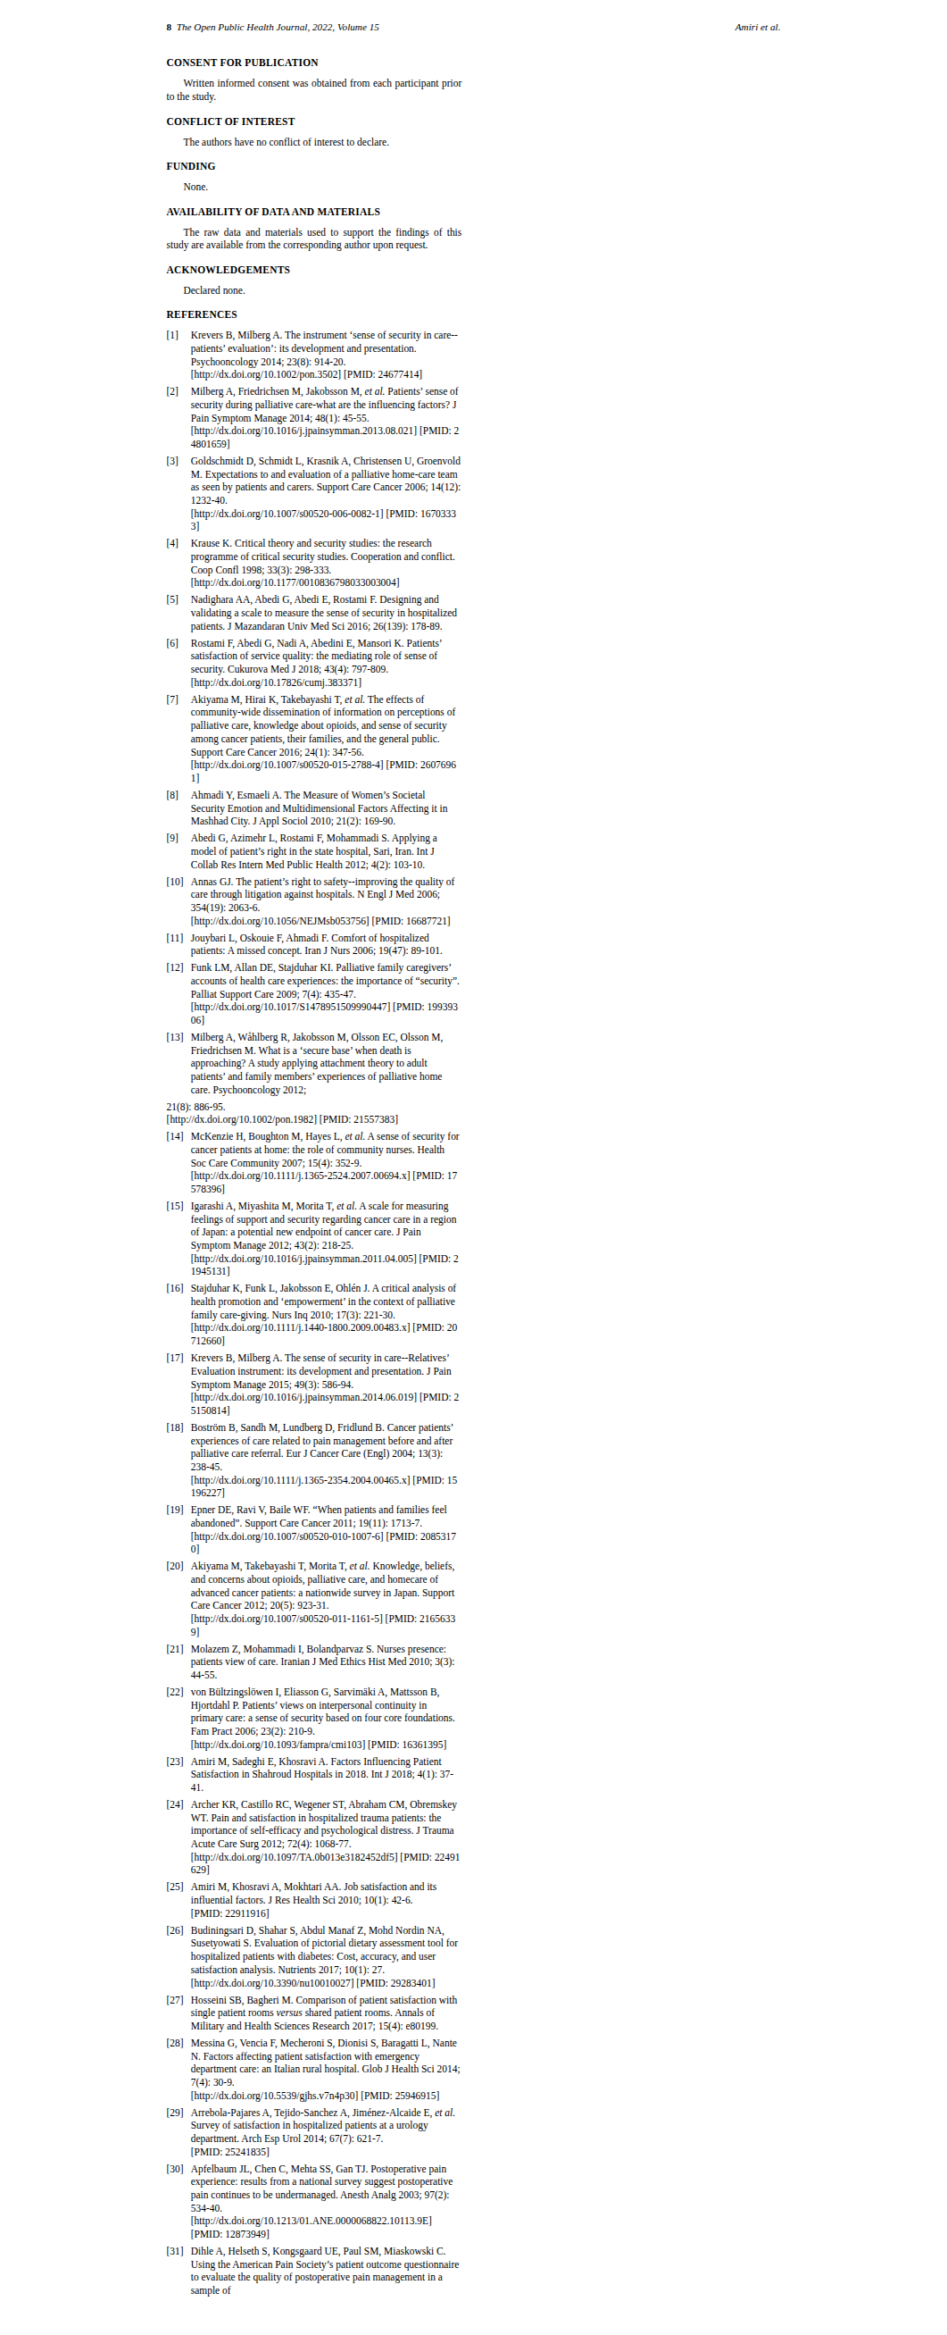8 The Open Public Health Journal, 2022, Volume 15
Amiri et al.
CONSENT FOR PUBLICATION
Written informed consent was obtained from each participant prior to the study.
CONFLICT OF INTEREST
The authors have no conflict of interest to declare.
FUNDING
None.
AVAILABILITY OF DATA AND MATERIALS
The raw data and materials used to support the findings of this study are available from the corresponding author upon request.
ACKNOWLEDGEMENTS
Declared none.
REFERENCES
[1] Krevers B, Milberg A. The instrument ‘sense of security in care--patients’ evaluation’: its development and presentation. Psychooncology 2014; 23(8): 914-20. [http://dx.doi.org/10.1002/pon.3502] [PMID: 24677414]
[2] Milberg A, Friedrichsen M, Jakobsson M, et al. Patients’ sense of security during palliative care-what are the influencing factors? J Pain Symptom Manage 2014; 48(1): 45-55. [http://dx.doi.org/10.1016/j.jpainsymman.2013.08.021] [PMID: 24801659]
[3] Goldschmidt D, Schmidt L, Krasnik A, Christensen U, Groenvold M. Expectations to and evaluation of a palliative home-care team as seen by patients and carers. Support Care Cancer 2006; 14(12): 1232-40. [http://dx.doi.org/10.1007/s00520-006-0082-1] [PMID: 16703333]
[4] Krause K. Critical theory and security studies: the research programme of critical security studies. Cooperation and conflict. Coop Confl 1998; 33(3): 298-333. [http://dx.doi.org/10.1177/0010836798033003004]
[5] Nadighara AA, Abedi G, Abedi E, Rostami F. Designing and validating a scale to measure the sense of security in hospitalized patients. J Mazandaran Univ Med Sci 2016; 26(139): 178-89.
[6] Rostami F, Abedi G, Nadi A, Abedini E, Mansori K. Patients’ satisfaction of service quality: the mediating role of sense of security. Cukurova Med J 2018; 43(4): 797-809. [http://dx.doi.org/10.17826/cumj.383371]
[7] Akiyama M, Hirai K, Takebayashi T, et al. The effects of community-wide dissemination of information on perceptions of palliative care, knowledge about opioids, and sense of security among cancer patients, their families, and the general public. Support Care Cancer 2016; 24(1): 347-56. [http://dx.doi.org/10.1007/s00520-015-2788-4] [PMID: 26076961]
[8] Ahmadi Y, Esmaeli A. The Measure of Women’s Societal Security Emotion and Multidimensional Factors Affecting it in Mashhad City. J Appl Sociol 2010; 21(2): 169-90.
[9] Abedi G, Azimehr L, Rostami F, Mohammadi S. Applying a model of patient’s right in the state hospital, Sari, Iran. Int J Collab Res Intern Med Public Health 2012; 4(2): 103-10.
[10] Annas GJ. The patient’s right to safety--improving the quality of care through litigation against hospitals. N Engl J Med 2006; 354(19): 2063-6. [http://dx.doi.org/10.1056/NEJMsb053756] [PMID: 16687721]
[11] Jouybari L, Oskouie F, Ahmadi F. Comfort of hospitalized patients: A missed concept. Iran J Nurs 2006; 19(47): 89-101.
[12] Funk LM, Allan DE, Stajduhar KI. Palliative family caregivers’ accounts of health care experiences: the importance of “security”. Palliat Support Care 2009; 7(4): 435-47. [http://dx.doi.org/10.1017/S1478951509990447] [PMID: 19939306]
[13] Milberg A, Wåhlberg R, Jakobsson M, Olsson EC, Olsson M, Friedrichsen M. What is a ‘secure base’ when death is approaching? A study applying attachment theory to adult patients’ and family members’ experiences of palliative home care. Psychooncology 2012;
21(8): 886-95. [http://dx.doi.org/10.1002/pon.1982] [PMID: 21557383]
[14] McKenzie H, Boughton M, Hayes L, et al. A sense of security for cancer patients at home: the role of community nurses. Health Soc Care Community 2007; 15(4): 352-9. [http://dx.doi.org/10.1111/j.1365-2524.2007.00694.x] [PMID: 17578396]
[15] Igarashi A, Miyashita M, Morita T, et al. A scale for measuring feelings of support and security regarding cancer care in a region of Japan: a potential new endpoint of cancer care. J Pain Symptom Manage 2012; 43(2): 218-25. [http://dx.doi.org/10.1016/j.jpainsymman.2011.04.005] [PMID: 21945131]
[16] Stajduhar K, Funk L, Jakobsson E, Ohlén J. A critical analysis of health promotion and ‘empowerment’ in the context of palliative family care-giving. Nurs Inq 2010; 17(3): 221-30. [http://dx.doi.org/10.1111/j.1440-1800.2009.00483.x] [PMID: 20712660]
[17] Krevers B, Milberg A. The sense of security in care--Relatives’ Evaluation instrument: its development and presentation. J Pain Symptom Manage 2015; 49(3): 586-94. [http://dx.doi.org/10.1016/j.jpainsymman.2014.06.019] [PMID: 25150814]
[18] Boström B, Sandh M, Lundberg D, Fridlund B. Cancer patients’ experiences of care related to pain management before and after palliative care referral. Eur J Cancer Care (Engl) 2004; 13(3): 238-45. [http://dx.doi.org/10.1111/j.1365-2354.2004.00465.x] [PMID: 15196227]
[19] Epner DE, Ravi V, Baile WF. “When patients and families feel abandoned”. Support Care Cancer 2011; 19(11): 1713-7. [http://dx.doi.org/10.1007/s00520-010-1007-6] [PMID: 20853170]
[20] Akiyama M, Takebayashi T, Morita T, et al. Knowledge, beliefs, and concerns about opioids, palliative care, and homecare of advanced cancer patients: a nationwide survey in Japan. Support Care Cancer 2012; 20(5): 923-31. [http://dx.doi.org/10.1007/s00520-011-1161-5] [PMID: 21656339]
[21] Molazem Z, Mohammadi I, Bolandparvaz S. Nurses presence: patients view of care. Iranian J Med Ethics Hist Med 2010; 3(3): 44-55.
[22] von Bültzingslöwen I, Eliasson G, Sarvimäki A, Mattsson B, Hjortdahl P. Patients’ views on interpersonal continuity in primary care: a sense of security based on four core foundations. Fam Pract 2006; 23(2): 210-9. [http://dx.doi.org/10.1093/fampra/cmi103] [PMID: 16361395]
[23] Amiri M, Sadeghi E, Khosravi A. Factors Influencing Patient Satisfaction in Shahroud Hospitals in 2018. Int J 2018; 4(1): 37-41.
[24] Archer KR, Castillo RC, Wegener ST, Abraham CM, Obremskey WT. Pain and satisfaction in hospitalized trauma patients: the importance of self-efficacy and psychological distress. J Trauma Acute Care Surg 2012; 72(4): 1068-77. [http://dx.doi.org/10.1097/TA.0b013e3182452df5] [PMID: 22491629]
[25] Amiri M, Khosravi A, Mokhtari AA. Job satisfaction and its influential factors. J Res Health Sci 2010; 10(1): 42-6. [PMID: 22911916]
[26] Budiningsari D, Shahar S, Abdul Manaf Z, Mohd Nordin NA, Susetyowati S. Evaluation of pictorial dietary assessment tool for hospitalized patients with diabetes: Cost, accuracy, and user satisfaction analysis. Nutrients 2017; 10(1): 27. [http://dx.doi.org/10.3390/nu10010027] [PMID: 29283401]
[27] Hosseini SB, Bagheri M. Comparison of patient satisfaction with single patient rooms versus shared patient rooms. Annals of Military and Health Sciences Research 2017; 15(4): e80199.
[28] Messina G, Vencia F, Mecheroni S, Dionisi S, Baragatti L, Nante N. Factors affecting patient satisfaction with emergency department care: an Italian rural hospital. Glob J Health Sci 2014; 7(4): 30-9. [http://dx.doi.org/10.5539/gjhs.v7n4p30] [PMID: 25946915]
[29] Arrebola-Pajares A, Tejido-Sanchez A, Jiménez-Alcaide E, et al. Survey of satisfaction in hospitalized patients at a urology department. Arch Esp Urol 2014; 67(7): 621-7. [PMID: 25241835]
[30] Apfelbaum JL, Chen C, Mehta SS, Gan TJ. Postoperative pain experience: results from a national survey suggest postoperative pain continues to be undermanaged. Anesth Analg 2003; 97(2): 534-40. [http://dx.doi.org/10.1213/01.ANE.0000068822.10113.9E] [PMID: 12873949]
[31] Dihle A, Helseth S, Kongsgaard UE, Paul SM, Miaskowski C. Using the American Pain Society’s patient outcome questionnaire to evaluate the quality of postoperative pain management in a sample of